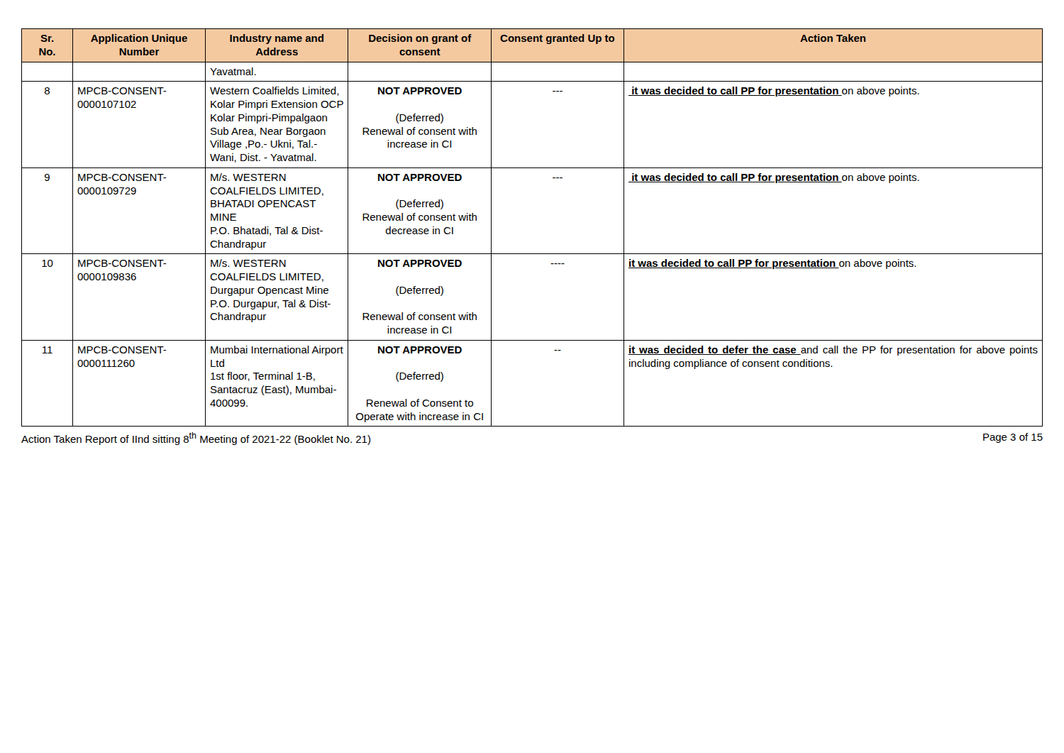| Sr. No. | Application Unique Number | Industry name and Address | Decision on grant of consent | Consent granted Up to | Action Taken |
| --- | --- | --- | --- | --- | --- |
| | | Yavatmal. | | | |
| 8 | MPCB-CONSENT-0000107102 | Western Coalfields Limited, Kolar Pimpri Extension OCP Kolar Pimpri-Pimpalgaon Sub Area, Near Borgaon Village ,Po.- Ukni, Tal.- Wani, Dist. - Yavatmal. | NOT APPROVED (Deferred) Renewal of consent with increase in CI | --- | it was decided to call PP for presentation on above points. |
| 9 | MPCB-CONSENT-0000109729 | M/s. WESTERN COALFIELDS LIMITED, BHATADI OPENCAST MINE P.O. Bhatadi, Tal & Dist-Chandrapur | NOT APPROVED (Deferred) Renewal of consent with decrease in CI | --- | it was decided to call PP for presentation on above points. |
| 10 | MPCB-CONSENT-0000109836 | M/s. WESTERN COALFIELDS LIMITED, Durgapur Opencast Mine P.O. Durgapur, Tal & Dist-Chandrapur | NOT APPROVED (Deferred) Renewal of consent with increase in CI | ---- | it was decided to call PP for presentation on above points. |
| 11 | MPCB-CONSENT-0000111260 | Mumbai International Airport Ltd 1st floor, Terminal 1-B, Santacruz (East), Mumbai-400099. | NOT APPROVED (Deferred) Renewal of Consent to Operate with increase in CI | -- | it was decided to defer the case and call the PP for presentation for above points including compliance of consent conditions. |
Action Taken Report of IInd sitting 8th Meeting of 2021-22 (Booklet No. 21)
Page 3 of 15